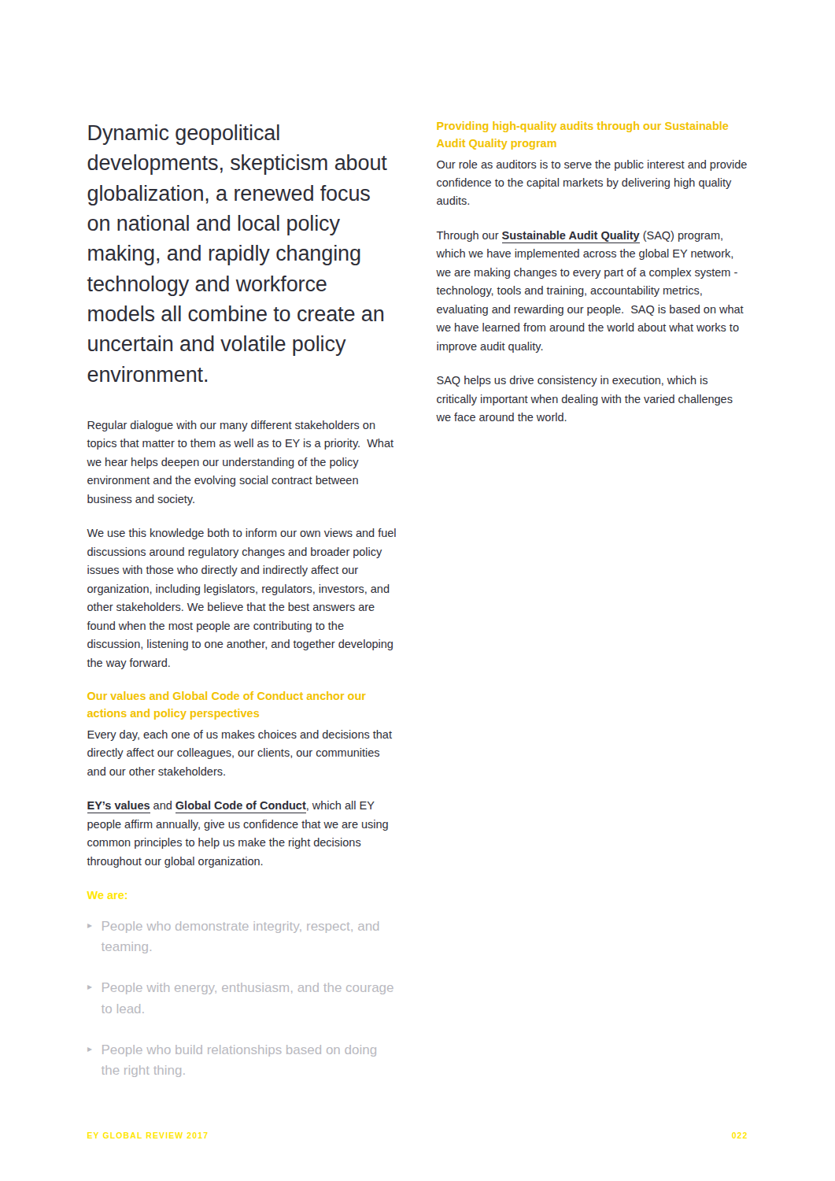Dynamic geopolitical developments, skepticism about globalization, a renewed focus on national and local policy making, and rapidly changing technology and workforce models all combine to create an uncertain and volatile policy environment.
Regular dialogue with our many different stakeholders on topics that matter to them as well as to EY is a priority. What we hear helps deepen our understanding of the policy environment and the evolving social contract between business and society.
We use this knowledge both to inform our own views and fuel discussions around regulatory changes and broader policy issues with those who directly and indirectly affect our organization, including legislators, regulators, investors, and other stakeholders. We believe that the best answers are found when the most people are contributing to the discussion, listening to one another, and together developing the way forward.
Our values and Global Code of Conduct anchor our actions and policy perspectives
Every day, each one of us makes choices and decisions that directly affect our colleagues, our clients, our communities and our other stakeholders.
EY’s values and Global Code of Conduct, which all EY people affirm annually, give us confidence that we are using common principles to help us make the right decisions throughout our global organization.
We are:
People who demonstrate integrity, respect, and teaming.
People with energy, enthusiasm, and the courage to lead.
People who build relationships based on doing the right thing.
Providing high-quality audits through our Sustainable Audit Quality program
Our role as auditors is to serve the public interest and provide confidence to the capital markets by delivering high quality audits.
Through our Sustainable Audit Quality (SAQ) program, which we have implemented across the global EY network, we are making changes to every part of a complex system - technology, tools and training, accountability metrics, evaluating and rewarding our people. SAQ is based on what we have learned from around the world about what works to improve audit quality.
SAQ helps us drive consistency in execution, which is critically important when dealing with the varied challenges we face around the world.
EY GLOBAL REVIEW 2017 022